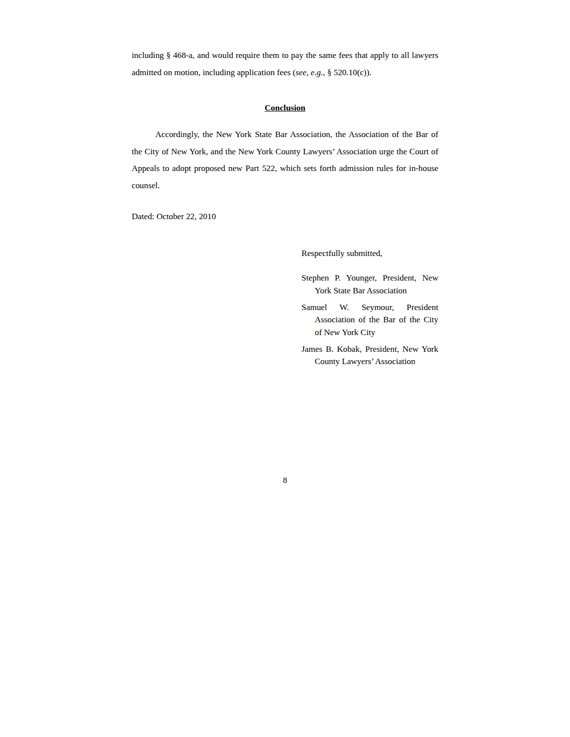including § 468-a, and would require them to pay the same fees that apply to all lawyers admitted on motion, including application fees (see, e.g., § 520.10(c)).
Conclusion
Accordingly, the New York State Bar Association, the Association of the Bar of the City of New York, and the New York County Lawyers’ Association urge the Court of Appeals to adopt proposed new Part 522, which sets forth admission rules for in-house counsel.
Dated: October 22, 2010
Respectfully submitted,
Stephen P. Younger, President, New York State Bar Association
Samuel W. Seymour, President Association of the Bar of the City of New York City
James B. Kobak, President, New York County Lawyers’ Association
8